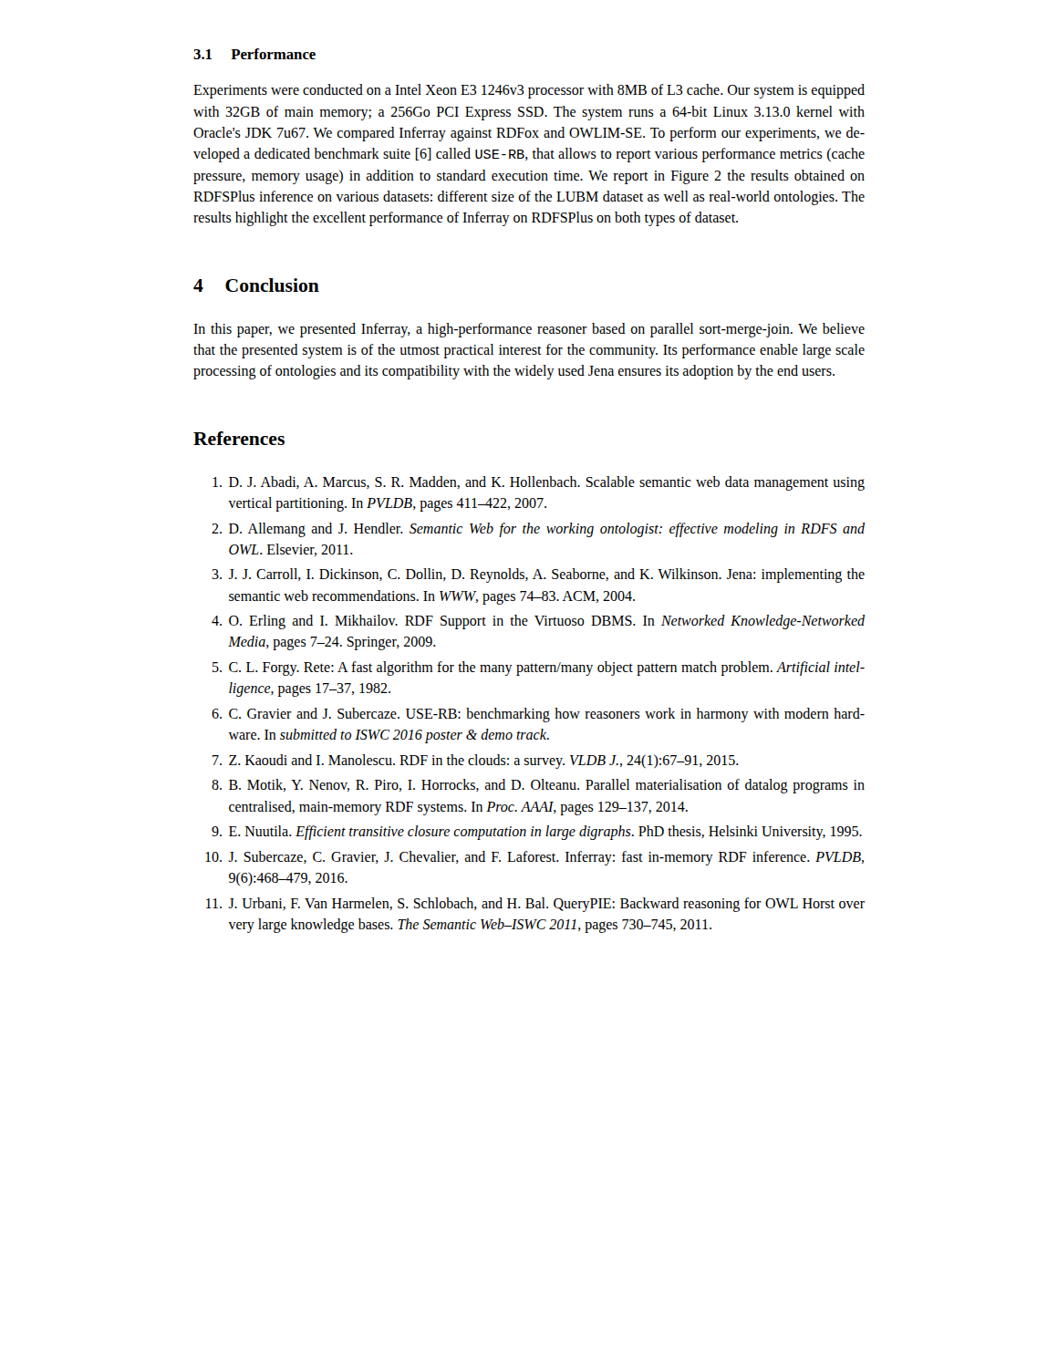3.1 Performance
Experiments were conducted on a Intel Xeon E3 1246v3 processor with 8MB of L3 cache. Our system is equipped with 32GB of main memory; a 256Go PCI Express SSD. The system runs a 64-bit Linux 3.13.0 kernel with Oracle's JDK 7u67. We compared Inferray against RDFox and OWLIM-SE. To perform our experiments, we developed a dedicated benchmark suite [6] called USE-RB, that allows to report various performance metrics (cache pressure, memory usage) in addition to standard execution time. We report in Figure 2 the results obtained on RDFSPlus inference on various datasets: different size of the LUBM dataset as well as real-world ontologies. The results highlight the excellent performance of Inferray on RDFSPlus on both types of dataset.
4 Conclusion
In this paper, we presented Inferray, a high-performance reasoner based on parallel sort-merge-join. We believe that the presented system is of the utmost practical interest for the community. Its performance enable large scale processing of ontologies and its compatibility with the widely used Jena ensures its adoption by the end users.
References
D. J. Abadi, A. Marcus, S. R. Madden, and K. Hollenbach. Scalable semantic web data management using vertical partitioning. In PVLDB, pages 411–422, 2007.
D. Allemang and J. Hendler. Semantic Web for the working ontologist: effective modeling in RDFS and OWL. Elsevier, 2011.
J. J. Carroll, I. Dickinson, C. Dollin, D. Reynolds, A. Seaborne, and K. Wilkinson. Jena: implementing the semantic web recommendations. In WWW, pages 74–83. ACM, 2004.
O. Erling and I. Mikhailov. RDF Support in the Virtuoso DBMS. In Networked Knowledge-Networked Media, pages 7–24. Springer, 2009.
C. L. Forgy. Rete: A fast algorithm for the many pattern/many object pattern match problem. Artificial intelligence, pages 17–37, 1982.
C. Gravier and J. Subercaze. USE-RB: benchmarking how reasoners work in harmony with modern hardware. In submitted to ISWC 2016 poster & demo track.
Z. Kaoudi and I. Manolescu. RDF in the clouds: a survey. VLDB J., 24(1):67–91, 2015.
B. Motik, Y. Nenov, R. Piro, I. Horrocks, and D. Olteanu. Parallel materialisation of datalog programs in centralised, main-memory RDF systems. In Proc. AAAI, pages 129–137, 2014.
E. Nuutila. Efficient transitive closure computation in large digraphs. PhD thesis, Helsinki University, 1995.
J. Subercaze, C. Gravier, J. Chevalier, and F. Laforest. Inferray: fast in-memory RDF inference. PVLDB, 9(6):468–479, 2016.
J. Urbani, F. Van Harmelen, S. Schlobach, and H. Bal. QueryPIE: Backward reasoning for OWL Horst over very large knowledge bases. The Semantic Web–ISWC 2011, pages 730–745, 2011.